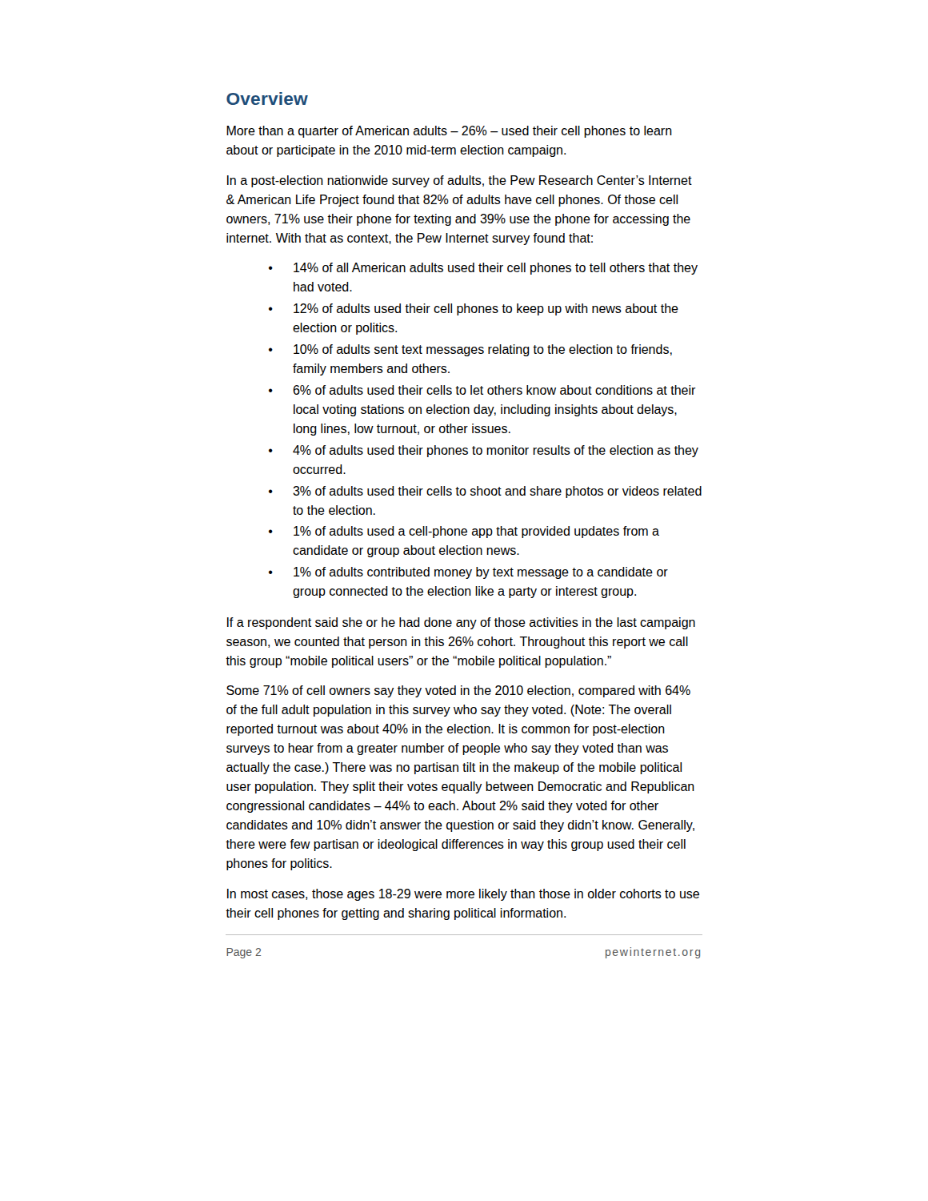Overview
More than a quarter of American adults – 26% – used their cell phones to learn about or participate in the 2010 mid-term election campaign.
In a post-election nationwide survey of adults, the Pew Research Center’s Internet & American Life Project found that 82% of adults have cell phones. Of those cell owners, 71% use their phone for texting and 39% use the phone for accessing the internet. With that as context, the Pew Internet survey found that:
14% of all American adults used their cell phones to tell others that they had voted.
12% of adults used their cell phones to keep up with news about the election or politics.
10% of adults sent text messages relating to the election to friends, family members and others.
6% of adults used their cells to let others know about conditions at their local voting stations on election day, including insights about delays, long lines, low turnout, or other issues.
4% of adults used their phones to monitor results of the election as they occurred.
3% of adults used their cells to shoot and share photos or videos related to the election.
1% of adults used a cell-phone app that provided updates from a candidate or group about election news.
1% of adults contributed money by text message to a candidate or group connected to the election like a party or interest group.
If a respondent said she or he had done any of those activities in the last campaign season, we counted that person in this 26% cohort. Throughout this report we call this group “mobile political users” or the “mobile political population.”
Some 71% of cell owners say they voted in the 2010 election, compared with 64% of the full adult population in this survey who say they voted. (Note: The overall reported turnout was about 40% in the election. It is common for post-election surveys to hear from a greater number of people who say they voted than was actually the case.) There was no partisan tilt in the makeup of the mobile political user population. They split their votes equally between Democratic and Republican congressional candidates – 44% to each. About 2% said they voted for other candidates and 10% didn’t answer the question or said they didn’t know. Generally, there were few partisan or ideological differences in way this group used their cell phones for politics.
In most cases, those ages 18-29 were more likely than those in older cohorts to use their cell phones for getting and sharing political information.
Page 2 pewinternet.org